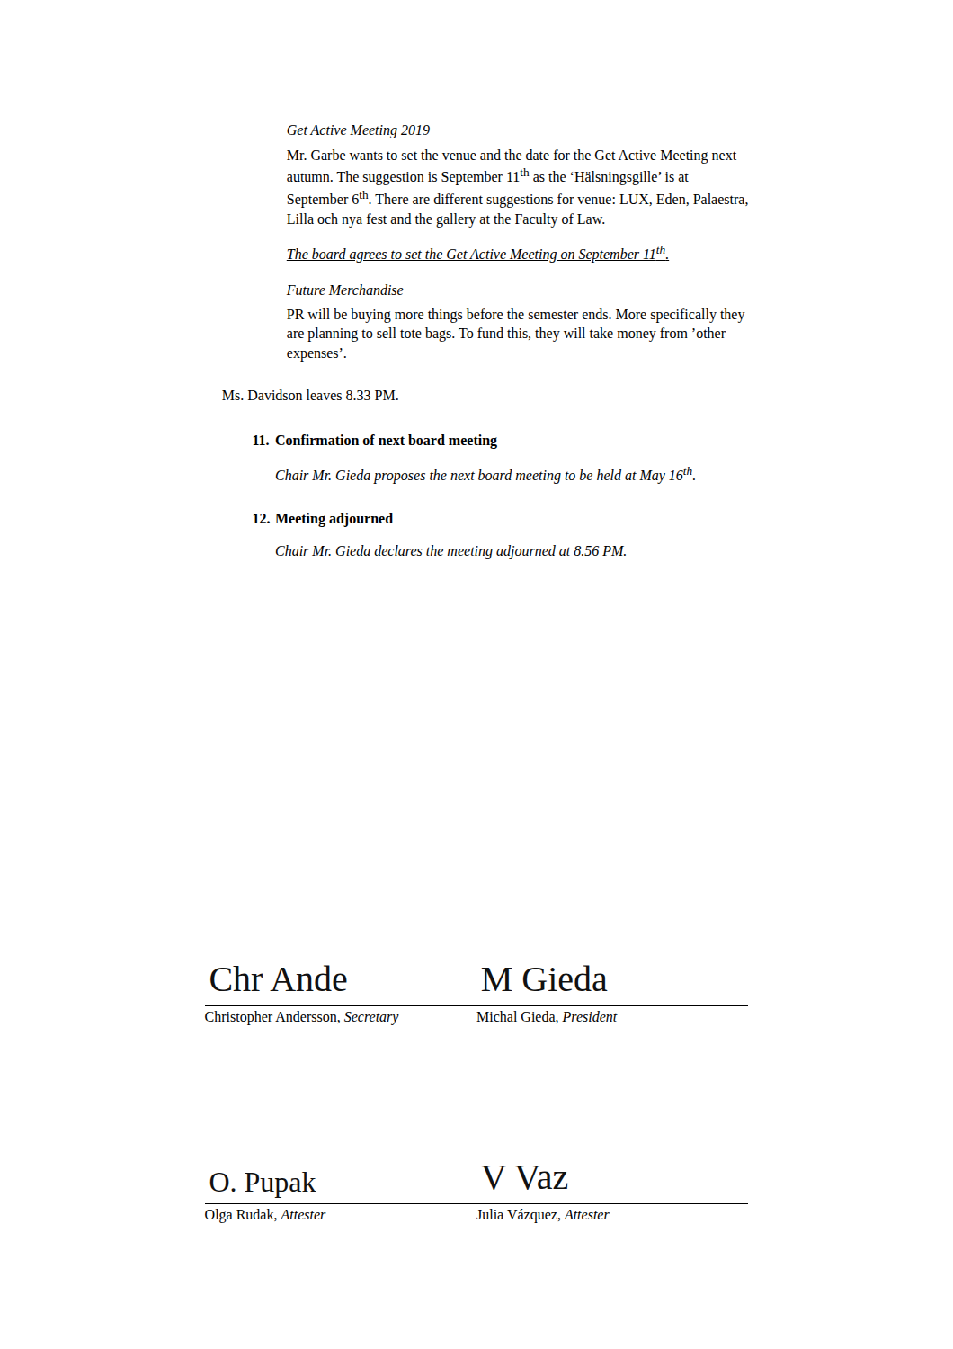Get Active Meeting 2019
Mr. Garbe wants to set the venue and the date for the Get Active Meeting next autumn. The suggestion is September 11th as the ‘Hälsningsgille’ is at September 6th. There are different suggestions for venue: LUX, Eden, Palaestra, Lilla och nya fest and the gallery at the Faculty of Law.
The board agrees to set the Get Active Meeting on September 11th.
Future Merchandise
PR will be buying more things before the semester ends. More specifically they are planning to sell tote bags. To fund this, they will take money from ’other expenses’.
Ms. Davidson leaves 8.33 PM.
11. Confirmation of next board meeting
Chair Mr. Gieda proposes the next board meeting to be held at May 16th.
12. Meeting adjourned
Chair Mr. Gieda declares the meeting adjourned at 8.56 PM.
| Chr Ande Christopher Andersson, Secretary | M Gieda Michal Gieda, President |
| O. Pupak Olga Rudak, Attester | V Vaz Julia Vázquez, Attester |